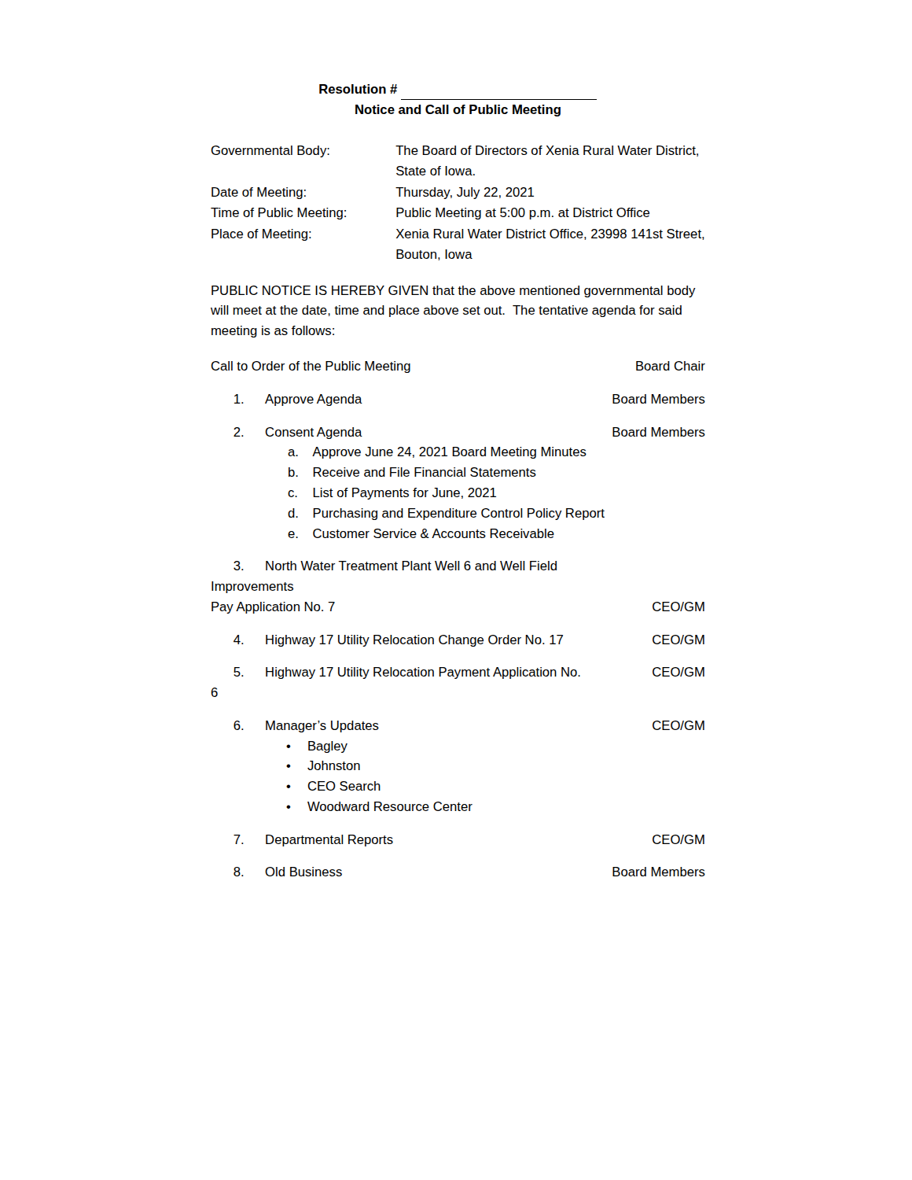Resolution # Notice and Call of Public Meeting
| Governmental Body: | The Board of Directors of Xenia Rural Water District, State of Iowa. |
| Date of Meeting: | Thursday, July 22, 2021 |
| Time of Public Meeting: | Public Meeting at 5:00 p.m. at District Office |
| Place of Meeting: | Xenia Rural Water District Office, 23998 141st Street, Bouton, Iowa |
PUBLIC NOTICE IS HEREBY GIVEN that the above mentioned governmental body will meet at the date, time and place above set out. The tentative agenda for said meeting is as follows:
| Call to Order of the Public Meeting | Board Chair |
| 1. Approve Agenda | Board Members |
| 2. Consent Agenda | Board Members |
| a. Approve June 24, 2021 Board Meeting Minutes b. Receive and File Financial Statements c. List of Payments for June, 2021 d. Purchasing and Expenditure Control Policy Report e. Customer Service & Accounts Receivable |
| 3. North Water Treatment Plant Well 6 and Well Field Improvements | |
| Pay Application No. 7 | CEO/GM |
| 4. Highway 17 Utility Relocation Change Order No. 17 | CEO/GM |
| 5. Highway 17 Utility Relocation Payment Application No. 6 | CEO/GM |
| 6. Manager’s Updates | CEO/GM |
| Bagley Johnston CEO Search Woodward Resource Center |
| 7. Departmental Reports | CEO/GM |
| 8. Old Business | Board Members |